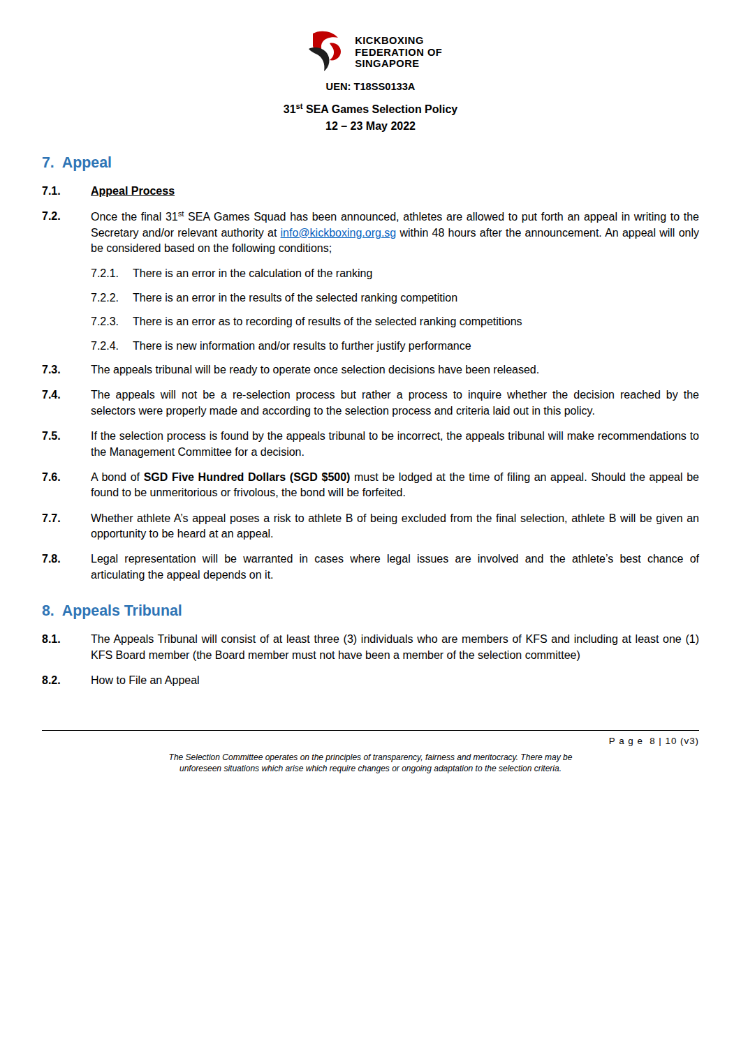KICKBOXING
FEDERATION OF
SINGAPORE
UEN: T18SS0133A
31st SEA Games Selection Policy
12 – 23 May 2022
7. Appeal
7.1.
Appeal Process
7.2.
Once the final 31st SEA Games Squad has been announced, athletes are allowed to put forth an appeal in writing to the Secretary and/or relevant authority at info@kickboxing.org.sg within 48 hours after the announcement. An appeal will only be considered based on the following conditions;
7.2.1.
There is an error in the calculation of the ranking
7.2.2.
There is an error in the results of the selected ranking competition
7.2.3.
There is an error as to recording of results of the selected ranking competitions
7.2.4.
There is new information and/or results to further justify performance
7.3.
The appeals tribunal will be ready to operate once selection decisions have been released.
7.4.
The appeals will not be a re-selection process but rather a process to inquire whether the decision reached by the selectors were properly made and according to the selection process and criteria laid out in this policy.
7.5.
If the selection process is found by the appeals tribunal to be incorrect, the appeals tribunal will make recommendations to the Management Committee for a decision.
7.6.
A bond of SGD Five Hundred Dollars (SGD $500) must be lodged at the time of filing an appeal. Should the appeal be found to be unmeritorious or frivolous, the bond will be forfeited.
7.7.
Whether athlete A’s appeal poses a risk to athlete B of being excluded from the final selection, athlete B will be given an opportunity to be heard at an appeal.
7.8.
Legal representation will be warranted in cases where legal issues are involved and the athlete’s best chance of articulating the appeal depends on it.
8. Appeals Tribunal
8.1.
The Appeals Tribunal will consist of at least three (3) individuals who are members of KFS and including at least one (1) KFS Board member (the Board member must not have been a member of the selection committee)
8.2.
How to File an Appeal
P a g e 8 | 10 (v3)
The Selection Committee operates on the principles of transparency, fairness and meritocracy. There may be
unforeseen situations which arise which require changes or ongoing adaptation to the selection criteria.